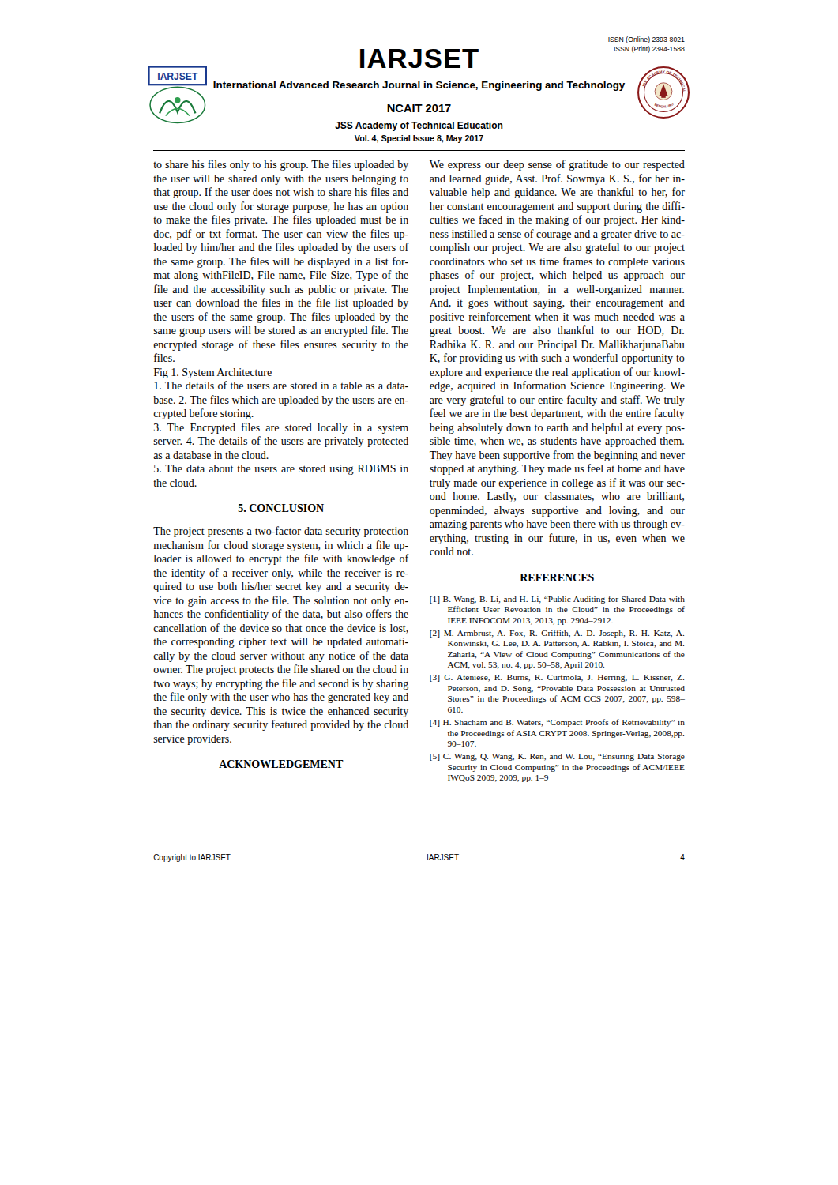ISSN (Online) 2393-8021
ISSN (Print) 2394-1588
IARJSET
JSS ACADEMY OF TECHNICAL BENGALURU
IARJSET
International Advanced Research Journal in Science, Engineering and Technology
NCAIT 2017
JSS Academy of Technical Education
Vol. 4, Special Issue 8, May 2017
to share his files only to his group. The files uploaded by the user will be shared only with the users belonging to that group. If the user does not wish to share his files and use the cloud only for storage purpose, he has an option to make the files private. The files uploaded must be in doc, pdf or txt format. The user can view the files uploaded by him/her and the files uploaded by the users of the same group. The files will be displayed in a list format along withFileID, File name, File Size, Type of the file and the accessibility such as public or private. The user can download the files in the file list uploaded by the users of the same group. The files uploaded by the same group users will be stored as an encrypted file. The encrypted storage of these files ensures security to the files.
Fig 1. System Architecture
1. The details of the users are stored in a table as a database. 2. The files which are uploaded by the users are encrypted before storing.
3. The Encrypted files are stored locally in a system server. 4. The details of the users are privately protected as a database in the cloud.
5. The data about the users are stored using RDBMS in the cloud.
5. Conclusion
The project presents a two-factor data security protection mechanism for cloud storage system, in which a file uploader is allowed to encrypt the file with knowledge of the identity of a receiver only, while the receiver is required to use both his/her secret key and a security device to gain access to the file. The solution not only enhances the confidentiality of the data, but also offers the cancellation of the device so that once the device is lost, the corresponding cipher text will be updated automatically by the cloud server without any notice of the data owner. The project protects the file shared on the cloud in two ways; by encrypting the file and second is by sharing the file only with the user who has the generated key and the security device. This is twice the enhanced security than the ordinary security featured provided by the cloud service providers.
Acknowledgement
We express our deep sense of gratitude to our respected and learned guide, Asst. Prof. Sowmya K. S., for her invaluable help and guidance. We are thankful to her, for her constant encouragement and support during the difficulties we faced in the making of our project. Her kindness instilled a sense of courage and a greater drive to accomplish our project. We are also grateful to our project coordinators who set us time frames to complete various phases of our project, which helped us approach our project Implementation, in a well-organized manner. And, it goes without saying, their encouragement and positive reinforcement when it was much needed was a great boost. We are also thankful to our HOD, Dr. Radhika K. R. and our Principal Dr. MallikharjunaBabu K, for providing us with such a wonderful opportunity to explore and experience the real application of our knowledge, acquired in Information Science Engineering. We are very grateful to our entire faculty and staff. We truly feel we are in the best department, with the entire faculty being absolutely down to earth and helpful at every possible time, when we, as students have approached them. They have been supportive from the beginning and never stopped at anything. They made us feel at home and have truly made our experience in college as if it was our second home. Lastly, our classmates, who are brilliant, openminded, always supportive and loving, and our amazing parents who have been there with us through everything, trusting in our future, in us, even when we could not.
References
[1] B. Wang, B. Li, and H. Li, “Public Auditing for Shared Data with Efficient User Revoation in the Cloud” in the Proceedings of IEEE INFOCOM 2013, 2013, pp. 2904–2912.
[2] M. Armbrust, A. Fox, R. Griffith, A. D. Joseph, R. H. Katz, A. Konwinski, G. Lee, D. A. Patterson, A. Rabkin, I. Stoica, and M. Zaharia, “A View of Cloud Computing” Communications of the ACM, vol. 53, no. 4, pp. 50–58, April 2010.
[3] G. Ateniese, R. Burns, R. Curtmola, J. Herring, L. Kissner, Z. Peterson, and D. Song, “Provable Data Possession at Untrusted Stores” in the Proceedings of ACM CCS 2007, 2007, pp. 598–610.
[4] H. Shacham and B. Waters, “Compact Proofs of Retrievability” in the Proceedings of ASIA CRYPT 2008. Springer-Verlag, 2008,pp. 90–107.
[5] C. Wang, Q. Wang, K. Ren, and W. Lou, “Ensuring Data Storage Security in Cloud Computing” in the Proceedings of ACM/IEEE IWQoS 2009, 2009, pp. 1–9
Copyright to IARJSET
IARJSET
4